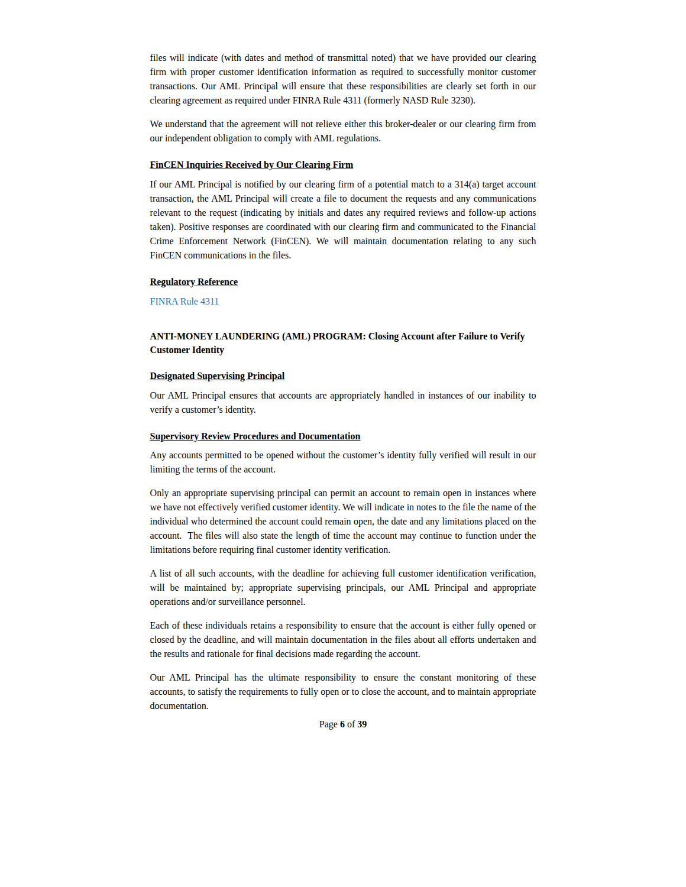files will indicate (with dates and method of transmittal noted) that we have provided our clearing firm with proper customer identification information as required to successfully monitor customer transactions. Our AML Principal will ensure that these responsibilities are clearly set forth in our clearing agreement as required under FINRA Rule 4311 (formerly NASD Rule 3230).
We understand that the agreement will not relieve either this broker-dealer or our clearing firm from our independent obligation to comply with AML regulations.
FinCEN Inquiries Received by Our Clearing Firm
If our AML Principal is notified by our clearing firm of a potential match to a 314(a) target account transaction, the AML Principal will create a file to document the requests and any communications relevant to the request (indicating by initials and dates any required reviews and follow-up actions taken). Positive responses are coordinated with our clearing firm and communicated to the Financial Crime Enforcement Network (FinCEN). We will maintain documentation relating to any such FinCEN communications in the files.
Regulatory Reference
FINRA Rule 4311
ANTI-MONEY LAUNDERING (AML) PROGRAM: Closing Account after Failure to Verify Customer Identity
Designated Supervising Principal
Our AML Principal ensures that accounts are appropriately handled in instances of our inability to verify a customer’s identity.
Supervisory Review Procedures and Documentation
Any accounts permitted to be opened without the customer’s identity fully verified will result in our limiting the terms of the account.
Only an appropriate supervising principal can permit an account to remain open in instances where we have not effectively verified customer identity. We will indicate in notes to the file the name of the individual who determined the account could remain open, the date and any limitations placed on the account. The files will also state the length of time the account may continue to function under the limitations before requiring final customer identity verification.
A list of all such accounts, with the deadline for achieving full customer identification verification, will be maintained by; appropriate supervising principals, our AML Principal and appropriate operations and/or surveillance personnel.
Each of these individuals retains a responsibility to ensure that the account is either fully opened or closed by the deadline, and will maintain documentation in the files about all efforts undertaken and the results and rationale for final decisions made regarding the account.
Our AML Principal has the ultimate responsibility to ensure the constant monitoring of these accounts, to satisfy the requirements to fully open or to close the account, and to maintain appropriate documentation.
Page 6 of 39